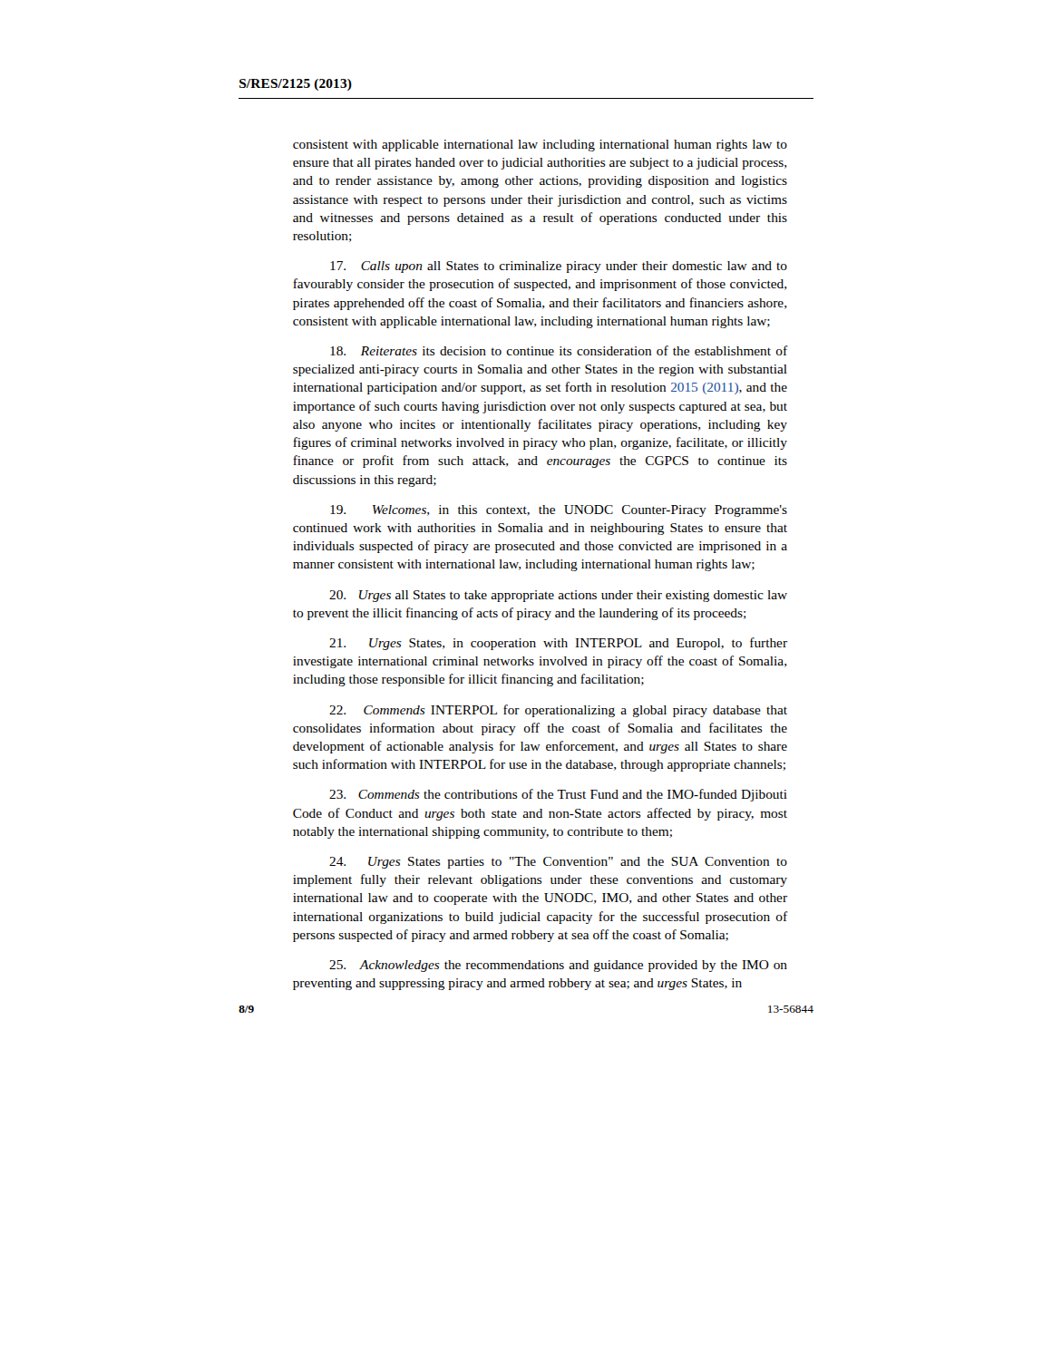S/RES/2125 (2013)
consistent with applicable international law including international human rights law to ensure that all pirates handed over to judicial authorities are subject to a judicial process, and to render assistance by, among other actions, providing disposition and logistics assistance with respect to persons under their jurisdiction and control, such as victims and witnesses and persons detained as a result of operations conducted under this resolution;
17. Calls upon all States to criminalize piracy under their domestic law and to favourably consider the prosecution of suspected, and imprisonment of those convicted, pirates apprehended off the coast of Somalia, and their facilitators and financiers ashore, consistent with applicable international law, including international human rights law;
18. Reiterates its decision to continue its consideration of the establishment of specialized anti-piracy courts in Somalia and other States in the region with substantial international participation and/or support, as set forth in resolution 2015 (2011), and the importance of such courts having jurisdiction over not only suspects captured at sea, but also anyone who incites or intentionally facilitates piracy operations, including key figures of criminal networks involved in piracy who plan, organize, facilitate, or illicitly finance or profit from such attack, and encourages the CGPCS to continue its discussions in this regard;
19. Welcomes, in this context, the UNODC Counter-Piracy Programme's continued work with authorities in Somalia and in neighbouring States to ensure that individuals suspected of piracy are prosecuted and those convicted are imprisoned in a manner consistent with international law, including international human rights law;
20. Urges all States to take appropriate actions under their existing domestic law to prevent the illicit financing of acts of piracy and the laundering of its proceeds;
21. Urges States, in cooperation with INTERPOL and Europol, to further investigate international criminal networks involved in piracy off the coast of Somalia, including those responsible for illicit financing and facilitation;
22. Commends INTERPOL for operationalizing a global piracy database that consolidates information about piracy off the coast of Somalia and facilitates the development of actionable analysis for law enforcement, and urges all States to share such information with INTERPOL for use in the database, through appropriate channels;
23. Commends the contributions of the Trust Fund and the IMO-funded Djibouti Code of Conduct and urges both state and non-State actors affected by piracy, most notably the international shipping community, to contribute to them;
24. Urges States parties to "The Convention" and the SUA Convention to implement fully their relevant obligations under these conventions and customary international law and to cooperate with the UNODC, IMO, and other States and other international organizations to build judicial capacity for the successful prosecution of persons suspected of piracy and armed robbery at sea off the coast of Somalia;
25. Acknowledges the recommendations and guidance provided by the IMO on preventing and suppressing piracy and armed robbery at sea; and urges States, in
8/9 13-56844